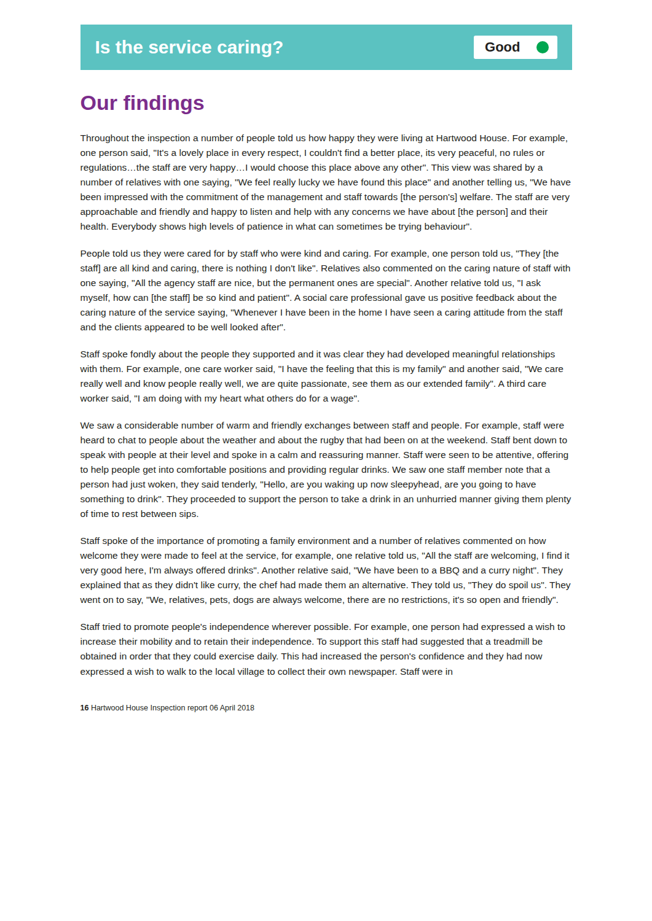Is the service caring?
Good
Our findings
Throughout the inspection a number of people told us how happy they were living at Hartwood House. For example, one person said, "It's a lovely place in every respect, I couldn't find a better place, its very peaceful, no rules or regulations…the staff are very happy…I would choose this place above any other". This view was shared by a number of relatives with one saying, "We feel really lucky we have found this place" and another telling us, "We have been impressed with the commitment of the management and staff towards [the person's] welfare. The staff are very approachable and friendly and happy to listen and help with any concerns we have about [the person] and their health. Everybody shows high levels of patience in what can sometimes be trying behaviour".
People told us they were cared for by staff who were kind and caring. For example, one person told us, "They [the staff] are all kind and caring, there is nothing I don't like". Relatives also commented on the caring nature of staff with one saying, "All the agency staff are nice, but the permanent ones are special". Another relative told us, "I ask myself, how can [the staff] be so kind and patient". A social care professional gave us positive feedback about the caring nature of the service saying, "Whenever I have been in the home I have seen a caring attitude from the staff and the clients appeared to be well looked after".
Staff spoke fondly about the people they supported and it was clear they had developed meaningful relationships with them. For example, one care worker said, "I have the feeling that this is my family" and another said, "We care really well and know people really well, we are quite passionate, see them as our extended family". A third care worker said, "I am doing with my heart what others do for a wage".
We saw a considerable number of warm and friendly exchanges between staff and people. For example, staff were heard to chat to people about the weather and about the rugby that had been on at the weekend. Staff bent down to speak with people at their level and spoke in a calm and reassuring manner. Staff were seen to be attentive, offering to help people get into comfortable positions and providing regular drinks. We saw one staff member note that a person had just woken, they said tenderly, "Hello, are you waking up now sleepyhead, are you going to have something to drink". They proceeded to support the person to take a drink in an unhurried manner giving them plenty of time to rest between sips.
Staff spoke of the importance of promoting a family environment and a number of relatives commented on how welcome they were made to feel at the service, for example, one relative told us, "All the staff are welcoming, I find it very good here, I'm always offered drinks". Another relative said, "We have been to a BBQ and a curry night". They explained that as they didn't like curry, the chef had made them an alternative. They told us, "They do spoil us". They went on to say, "We, relatives, pets, dogs are always welcome, there are no restrictions, it's so open and friendly".
Staff tried to promote people's independence wherever possible. For example, one person had expressed a wish to increase their mobility and to retain their independence. To support this staff had suggested that a treadmill be obtained in order that they could exercise daily. This had increased the person's confidence and they had now expressed a wish to walk to the local village to collect their own newspaper. Staff were in
16 Hartwood House Inspection report 06 April 2018